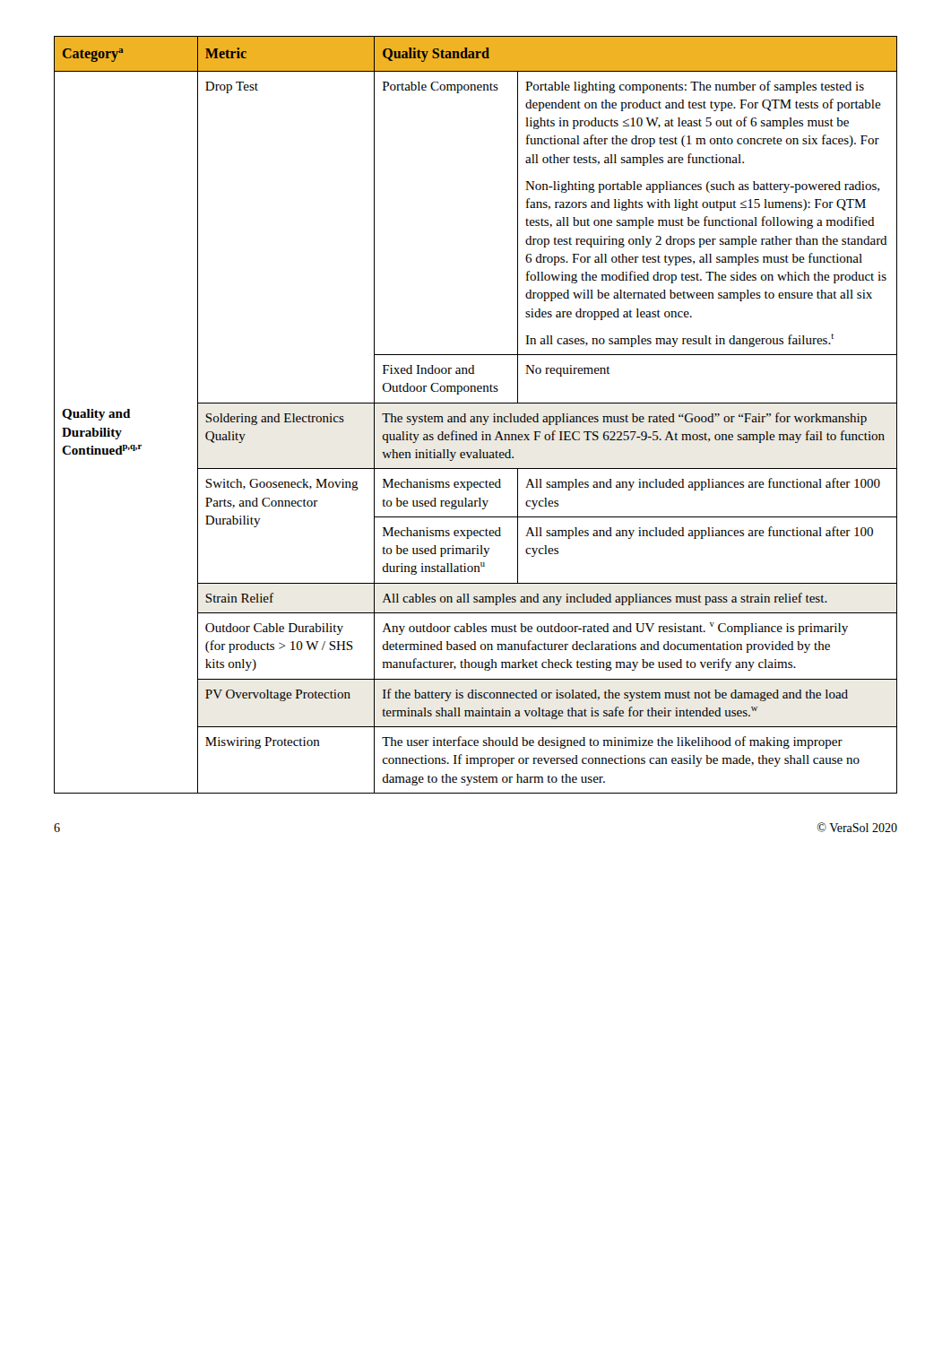| Category a | Metric | Quality Standard |
| --- | --- | --- |
| Quality and Durability Continued p,q,r | Drop Test | Portable Components | Portable lighting components: The number of samples tested is dependent on the product and test type. For QTM tests of portable lights in products ≤10 W, at least 5 out of 6 samples must be functional after the drop test (1 m onto concrete on six faces). For all other tests, all samples are functional. Non-lighting portable appliances (such as battery-powered radios, fans, razors and lights with light output ≤15 lumens): For QTM tests, all but one sample must be functional following a modified drop test requiring only 2 drops per sample rather than the standard 6 drops. For all other test types, all samples must be functional following the modified drop test. The sides on which the product is dropped will be alternated between samples to ensure that all six sides are dropped at least once. In all cases, no samples may result in dangerous failures. t |
| Fixed Indoor and Outdoor Components | No requirement |
| Soldering and Electronics Quality | The system and any included appliances must be rated “Good” or “Fair” for workmanship quality as defined in Annex F of IEC TS 62257-9-5. At most, one sample may fail to function when initially evaluated. |
| Switch, Gooseneck, Moving Parts, and Connector Durability | Mechanisms expected to be used regularly | All samples and any included appliances are functional after 1000 cycles |
| Mechanisms expected to be used primarily during installation u | All samples and any included appliances are functional after 100 cycles |
| Strain Relief | All cables on all samples and any included appliances must pass a strain relief test. |
| Outdoor Cable Durability (for products > 10 W / SHS kits only) | Any outdoor cables must be outdoor-rated and UV resistant. v Compliance is primarily determined based on manufacturer declarations and documentation provided by the manufacturer, though market check testing may be used to verify any claims. |
| PV Overvoltage Protection | If the battery is disconnected or isolated, the system must not be damaged and the load terminals shall maintain a voltage that is safe for their intended uses. w |
| Miswiring Protection | The user interface should be designed to minimize the likelihood of making improper connections. If improper or reversed connections can easily be made, they shall cause no damage to the system or harm to the user. |
6
© VeraSol 2020